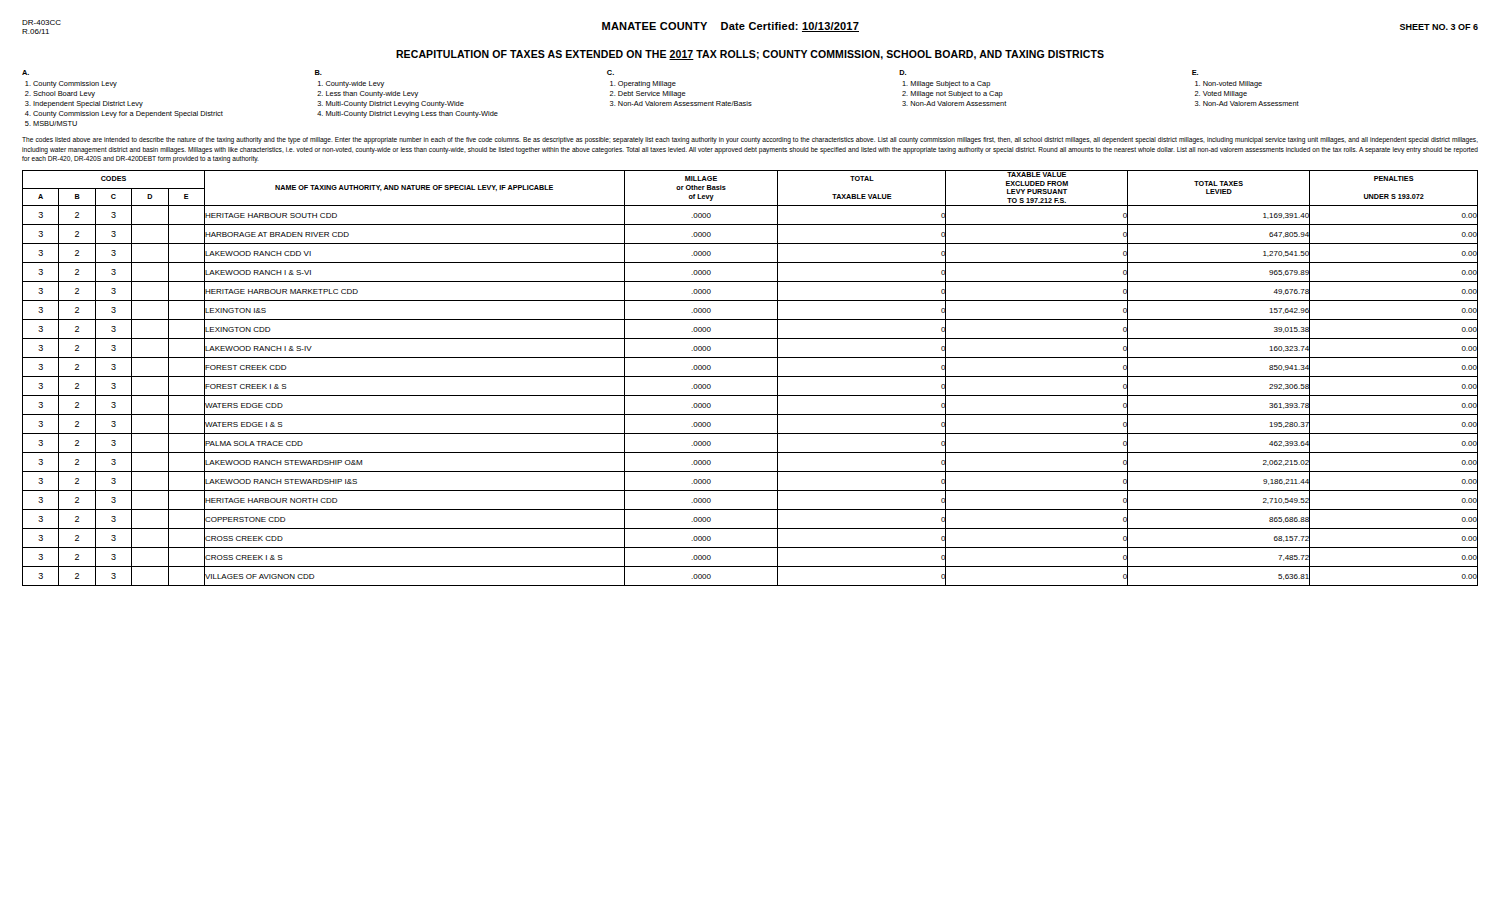DR-403CC
R.06/11
MANATEE COUNTY Date Certified: 10/13/2017
SHEET NO. 3 OF 6
RECAPITULATION OF TAXES AS EXTENDED ON THE 2017 TAX ROLLS; COUNTY COMMISSION, SCHOOL BOARD, AND TAXING DISTRICTS
A.
County Commission Levy
School Board Levy
Independent Special District Levy
County Commission Levy for a Dependent Special District
MSBU/MSTU
B.
County-wide Levy
Less than County-wide Levy
Multi-County District Levying County-Wide
Multi-County District Levying Less than County-Wide
C.
Operating Millage
Debt Service Millage
Non-Ad Valorem Assessment Rate/Basis
D.
Millage Subject to a Cap
Millage not Subject to a Cap
Non-Ad Valorem Assessment
E.
Non-voted Millage
Voted Millage
Non-Ad Valorem Assessment
The codes listed above are intended to describe the nature of the taxing authority and the type of millage. Enter the appropriate number in each of the five code columns. Be as descriptive as possible; separately list each taxing authority in your county according to the characteristics above. List all county commission millages first, then, all school district millages, all dependent special district millages, including municipal service taxing unit millages, and all independent special district millages, including water management district and basin millages. Millages with like characteristics, i.e. voted or non-voted, county-wide or less than county-wide, should be listed together within the above categories. Total all taxes levied. All voter approved debt payments should be specified and listed with the appropriate taxing authority or special district. Round all amounts to the nearest whole dollar. List all non-ad valorem assessments included on the tax rolls. A separate levy entry should be reported for each DR-420, DR-420S and DR-420DEBT form provided to a taxing authority.
| CODES | NAME OF TAXING AUTHORITY, AND NATURE OF SPECIAL LEVY, IF APPLICABLE | MILLAGE or Other Basis of Levy | TOTAL TAXABLE VALUE | TAXABLE VALUE EXCLUDED FROM LEVY PURSUANT TO S 197.212 F.S. | TOTAL TAXES LEVIED | PENALTIES UNDER S 193.072 |
| --- | --- | --- | --- | --- | --- | --- |
| A | B | C | D | E |
| 3 | 2 | 3 | | | HERITAGE HARBOUR SOUTH CDD | .0000 | 0 | 0 | 1,169,391.40 | 0.00 |
| 3 | 2 | 3 | | | HARBORAGE AT BRADEN RIVER CDD | .0000 | 0 | 0 | 647,805.94 | 0.00 |
| 3 | 2 | 3 | | | LAKEWOOD RANCH CDD VI | .0000 | 0 | 0 | 1,270,541.50 | 0.00 |
| 3 | 2 | 3 | | | LAKEWOOD RANCH I & S-VI | .0000 | 0 | 0 | 965,679.89 | 0.00 |
| 3 | 2 | 3 | | | HERITAGE HARBOUR MARKETPLC CDD | .0000 | 0 | 0 | 49,676.78 | 0.00 |
| 3 | 2 | 3 | | | LEXINGTON I&S | .0000 | 0 | 0 | 157,642.96 | 0.00 |
| 3 | 2 | 3 | | | LEXINGTON CDD | .0000 | 0 | 0 | 39,015.38 | 0.00 |
| 3 | 2 | 3 | | | LAKEWOOD RANCH I & S-IV | .0000 | 0 | 0 | 160,323.74 | 0.00 |
| 3 | 2 | 3 | | | FOREST CREEK CDD | .0000 | 0 | 0 | 850,941.34 | 0.00 |
| 3 | 2 | 3 | | | FOREST CREEK I & S | .0000 | 0 | 0 | 292,306.58 | 0.00 |
| 3 | 2 | 3 | | | WATERS EDGE CDD | .0000 | 0 | 0 | 361,393.78 | 0.00 |
| 3 | 2 | 3 | | | WATERS EDGE I & S | .0000 | 0 | 0 | 195,280.37 | 0.00 |
| 3 | 2 | 3 | | | PALMA SOLA TRACE CDD | .0000 | 0 | 0 | 462,393.64 | 0.00 |
| 3 | 2 | 3 | | | LAKEWOOD RANCH STEWARDSHIP O&M | .0000 | 0 | 0 | 2,062,215.02 | 0.00 |
| 3 | 2 | 3 | | | LAKEWOOD RANCH STEWARDSHIP I&S | .0000 | 0 | 0 | 9,186,211.44 | 0.00 |
| 3 | 2 | 3 | | | HERITAGE HARBOUR NORTH CDD | .0000 | 0 | 0 | 2,710,549.52 | 0.00 |
| 3 | 2 | 3 | | | COPPERSTONE CDD | .0000 | 0 | 0 | 865,686.88 | 0.00 |
| 3 | 2 | 3 | | | CROSS CREEK CDD | .0000 | 0 | 0 | 68,157.72 | 0.00 |
| 3 | 2 | 3 | | | CROSS CREEK I & S | .0000 | 0 | 0 | 7,485.72 | 0.00 |
| 3 | 2 | 3 | | | VILLAGES OF AVIGNON CDD | .0000 | 0 | 0 | 5,636.81 | 0.00 |